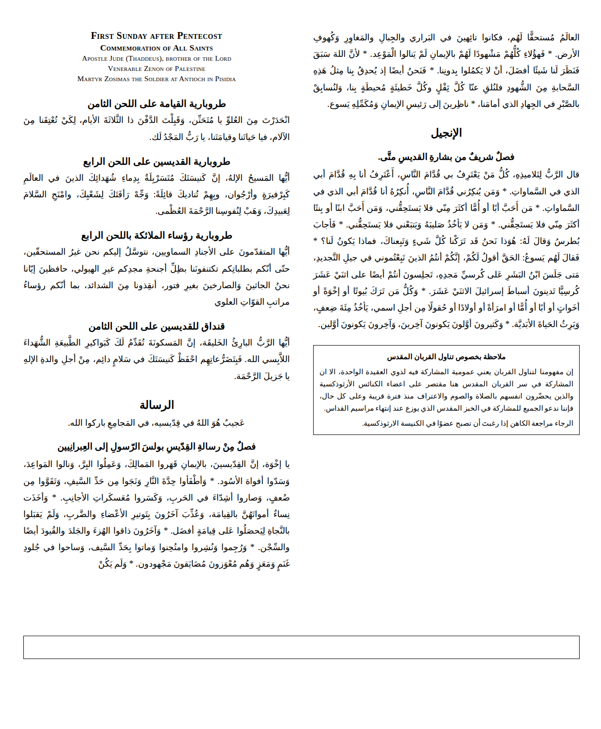العالَمُ مُستحقًّا لَهُم، فكانوا تائِهينَ في البَراري والجِبالِ والمَغاوِرِ وَكُهوفِ الأرض. * فَهؤُلاءِ كُلُّهُمْ مَشْهودًا لَهُمْ بالإيمانِ لَمْ يَنالوا الْمَوْعِد. * لأنَّ اللهَ سَبَقَ فَنَظَرَ لَنا شَيئًا أفضَلَ، أنْ لا يَكمُلوا بِدونِنا. * فَنَحنُ أيضًا إذ يُحدِقُ بِنا مِثلُ هَذِهِ السَّحابةِ مِنَ الشُّهودِ فلنُلقِ عنّا كُلَّ ثِقْلٍ وكُلَّ خَطيئَةٍ مُحيطَةٍ بِنا، وَلنُسابِقْ بالصَّبْرِ في الجِهادِ الذي أمامَنا، * ناظِرينَ إلى رَئيسِ الإيمانِ وَمُكَمِّلِهِ يَسوع.
الإنجيل
فصلٌ شريفٌ من بشارةِ القديسِ متَّى.
قال الرَّبُّ لِتَلاميذِهِ، كُلُّ مَنْ يَعْتَرِفُ بي قُدَّامَ النَّاسِ، أَعْتَرِفُ أنا بِهِ قُدَّامَ أبي الذي في السَّماواتِ. * وَمَن يُنكِرُني قُدَّامَ النَّاسِ، أُنكِرُهُ أنا قُدَّامَ أبي الذي في السَّماواتِ. * مَن أَحَبَّ أبًا أو أُمًّا أكثَرَ مِنّي فلا يَستَحِقُّني، وَمَن أَحَبَّ ابنًا أو بِنتًا أكثَرَ مِنّي فلا يَستَحِقُّني. * وَمَن لا يَأخُذُ صَليبَهُ وَيَتبَعْني فلا يَستَحِقُّني. * فَأجابَ بُطرسُ وَقالَ لَهُ: هُوَذا نَحنُ قَد تَرَكْنا كُلَّ شَيءٍ وَتَبِعناكَ، فماذا يَكونُ لَنا؟ * فَقالَ لَهُم يَسوعُ: الحَقَّ أقولُ لَكُمْ، إنَّكُمْ أنتُمُ الذينَ تَبِعْتُموني في جيلِ التَّجديدِ، مَتى جَلَسَ ابْنُ البَشَرِ عَلى كُرسيِّ مَجدِهِ، تَجلِسونَ أنتُمْ أيضًا على اثنَيْ عَشَرَ كُرسِيًّا تَدينونَ أسباطَ إسرائيلَ الاثنَيْ عَشَرَ. * وَكُلُّ مَن تَرَكَ بُيوتًا أو إخْوَةً أو أخَواتٍ أو أبًا أو أُمًّا أو امرَأةً أو أولادًا أو حُقولًا مِن أجلِ اسمي، يَأخُذُ مِئَةَ ضِعفٍ، وَيَرِثُ الحَياةَ الأبَديَّة. * وَكَثيرونَ أوَّلونَ يَكونونَ آخِرينَ، وَآخِرونَ يَكونونَ أوَّلين.
ملاحظة بخصوص تناول القربان المقدس
إن مفهومنا لتناول القربان يعني عمومية المشاركة فيه لذوي العقيدة الواحدة، الا ان المشاركة في سر القربان المقدس هنا مقتصر على اعضاء الكنائس الأرثوذكسية والذين يحضّرون انفسهم بالصلاة والصوم والاعتراف منذ فترة قريبة وعلى كل حال، فإننا ندعو الجميع للمشاركة في الخبز المقدس الذي يوزع عند إنتهاء مراسيم القداس.
الرجاء مراجعة الكاهن إذا رغبتَ أن تصبح عضوًا في الكنيسة الارثوذكسية.
First Sunday after Pentecost
Commemoration of All Saints
Apostle Jude (Thaddeus), brother of the Lord
Venerable Zenon of Palestine
Martyr Zosimas the Soldier at Antioch in Pisidia
طروبارية القيامة على اللحن الثامن
انْحَدَرْتَ مِنَ العُلوِّ يا مُتَحَنِّن، وَقَبِلْتَ الدَّفْنَ ذا الثَّلاثَةَ الأيام، لِكَيْ تُعْتِقَنا مِنَ الآلام، فيا حَياتَنا وقيامَتَنا، يا رَبُّ المَجْدُ لَك.
طروبارية القديسين على اللحن الرابع
أيُّها المَسيحُ الإلهُ، إنَّ كَنيسَتَكَ مُتَسَرْبِلَةٌ بِدِماءِ شُهَدائِكَ الذينَ في العالَمِ كَبِرْفيرَةٍ وأرْجُوان، وبِهِمْ تُناديكَ قائِلَةً: وَجِّهْ رَأفَتَكَ لِشَعْبِكَ، وامْنَحِ السَّلامَ لِعَبيدِكَ، وَهَبْ لِنُفوسِنا الرَّحْمَةَ العُظْمى.
طروبارية رؤساء الملائكة باللحن الرابع
أيُّها المتقدّمونَ على الأجنادِ السماويين، نتوسَّلُ إليكم نحن غيرُ المستحقّين، حتّى أنّكم بطلباتِكم تكتنفونَنا بظِلِّ أجنحةِ مجدِكم غيرِ الهيولي، حافظينَ إيّانا نحنُ الجاثينَ وَالصارخينَ بغيرِ فتور، أنقِذونا مِنَ الشدائد، بما أنّكم رؤساءُ مراتبِ القوّاتِ العلوي
قنداق للقديسين على اللحن الثامن
أيُّها الرَّبُّ البارِئُ الخَليقَة، إنَّ المَسكونَةَ تُقَدِّمُ لَكَ كَبَواكيرِ الطَّبيعَةِ الشُّهَداءَ اللاَّبِسي الله. فَبِتَضَرُّعاتِهِم احْفَظْ كَنيسَتَكَ في سَلامٍ دائِم، مِنْ أجلِ والدةِ الإلهِ يا جَزيلَ الرَّحْمَة.
الرسالة
عَجيبٌ هُوَ اللهُ في قِدّيسيه، في المَجامِعِ باركوا الله.
فصلٌ مِنْ رسالةِ القِدّيسِ بولسَ الرّسولِ إلى العِبرانِيين
يا إخْوَة، إنَّ القِدّيسينَ، بالإيمانِ قَهَروا المَمالِكَ، وَعَمِلُوا البِرَّ، وَنالوا المَواعِدَ، وَسَدّوا أفواهَ الأسُود. * وَأطْفَأوا حِدَّةَ النَّارِ وَنَجَوا مِن حَدِّ السَّيفِ، وَتَقَوَّوا مِن ضُعفٍ، وَصاروا أشِدّاءَ في الحَربِ، وَكَسَروا مُعَسكَراتِ الأجانِبِ. * وَأخَذَت نِساءٌ أمواتَهُنَّ بالقِيامَة، وَعُذِّبَ آخَرُونَ بِتَوتيرِ الأعْضاءِ والضَّربِ، وَلَمْ يَقبَلوا بالنَّجاةِ لِيَحصَلُوا عَلى قِيامَةٍ أفضَل. * وَآخَرُونَ ذاقوا الهُزءَ والجَلدَ والقُيودَ أيضًا والسِّجْن. * وَرُجِموا وَنُشِروا وامتُحِنوا وَماتوا بِحَدِّ السَّيف، وَساحوا في جُلودِ غَنَمٍ وَمَعَزٍ وَهُم مُعْوَزونَ مُضَايَقونَ مَجْهودون. * وَلَم يَكُنْ